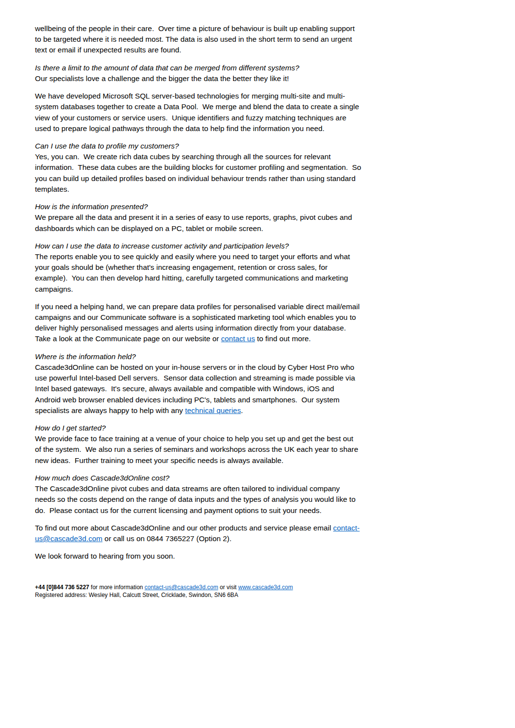wellbeing of the people in their care. Over time a picture of behaviour is built up enabling support to be targeted where it is needed most. The data is also used in the short term to send an urgent text or email if unexpected results are found.
Is there a limit to the amount of data that can be merged from different systems?
Our specialists love a challenge and the bigger the data the better they like it!
We have developed Microsoft SQL server-based technologies for merging multi-site and multi-system databases together to create a Data Pool. We merge and blend the data to create a single view of your customers or service users. Unique identifiers and fuzzy matching techniques are used to prepare logical pathways through the data to help find the information you need.
Can I use the data to profile my customers?
Yes, you can. We create rich data cubes by searching through all the sources for relevant information. These data cubes are the building blocks for customer profiling and segmentation. So you can build up detailed profiles based on individual behaviour trends rather than using standard templates.
How is the information presented?
We prepare all the data and present it in a series of easy to use reports, graphs, pivot cubes and dashboards which can be displayed on a PC, tablet or mobile screen.
How can I use the data to increase customer activity and participation levels?
The reports enable you to see quickly and easily where you need to target your efforts and what your goals should be (whether that's increasing engagement, retention or cross sales, for example). You can then develop hard hitting, carefully targeted communications and marketing campaigns.
If you need a helping hand, we can prepare data profiles for personalised variable direct mail/email campaigns and our Communicate software is a sophisticated marketing tool which enables you to deliver highly personalised messages and alerts using information directly from your database. Take a look at the Communicate page on our website or contact us to find out more.
Where is the information held?
Cascade3dOnline can be hosted on your in-house servers or in the cloud by Cyber Host Pro who use powerful Intel-based Dell servers. Sensor data collection and streaming is made possible via Intel based gateways. It's secure, always available and compatible with Windows, iOS and Android web browser enabled devices including PC's, tablets and smartphones. Our system specialists are always happy to help with any technical queries.
How do I get started?
We provide face to face training at a venue of your choice to help you set up and get the best out of the system. We also run a series of seminars and workshops across the UK each year to share new ideas. Further training to meet your specific needs is always available.
How much does Cascade3dOnline cost?
The Cascade3dOnline pivot cubes and data streams are often tailored to individual company needs so the costs depend on the range of data inputs and the types of analysis you would like to do. Please contact us for the current licensing and payment options to suit your needs.
To find out more about Cascade3dOnline and our other products and service please email contact-us@cascade3d.com or call us on 0844 7365227 (Option 2).
We look forward to hearing from you soon.
+44 [0]844 736 5227 for more information contact-us@cascade3d.com or visit www.cascade3d.com
Registered address: Wesley Hall, Calcutt Street, Cricklade, Swindon, SN6 6BA